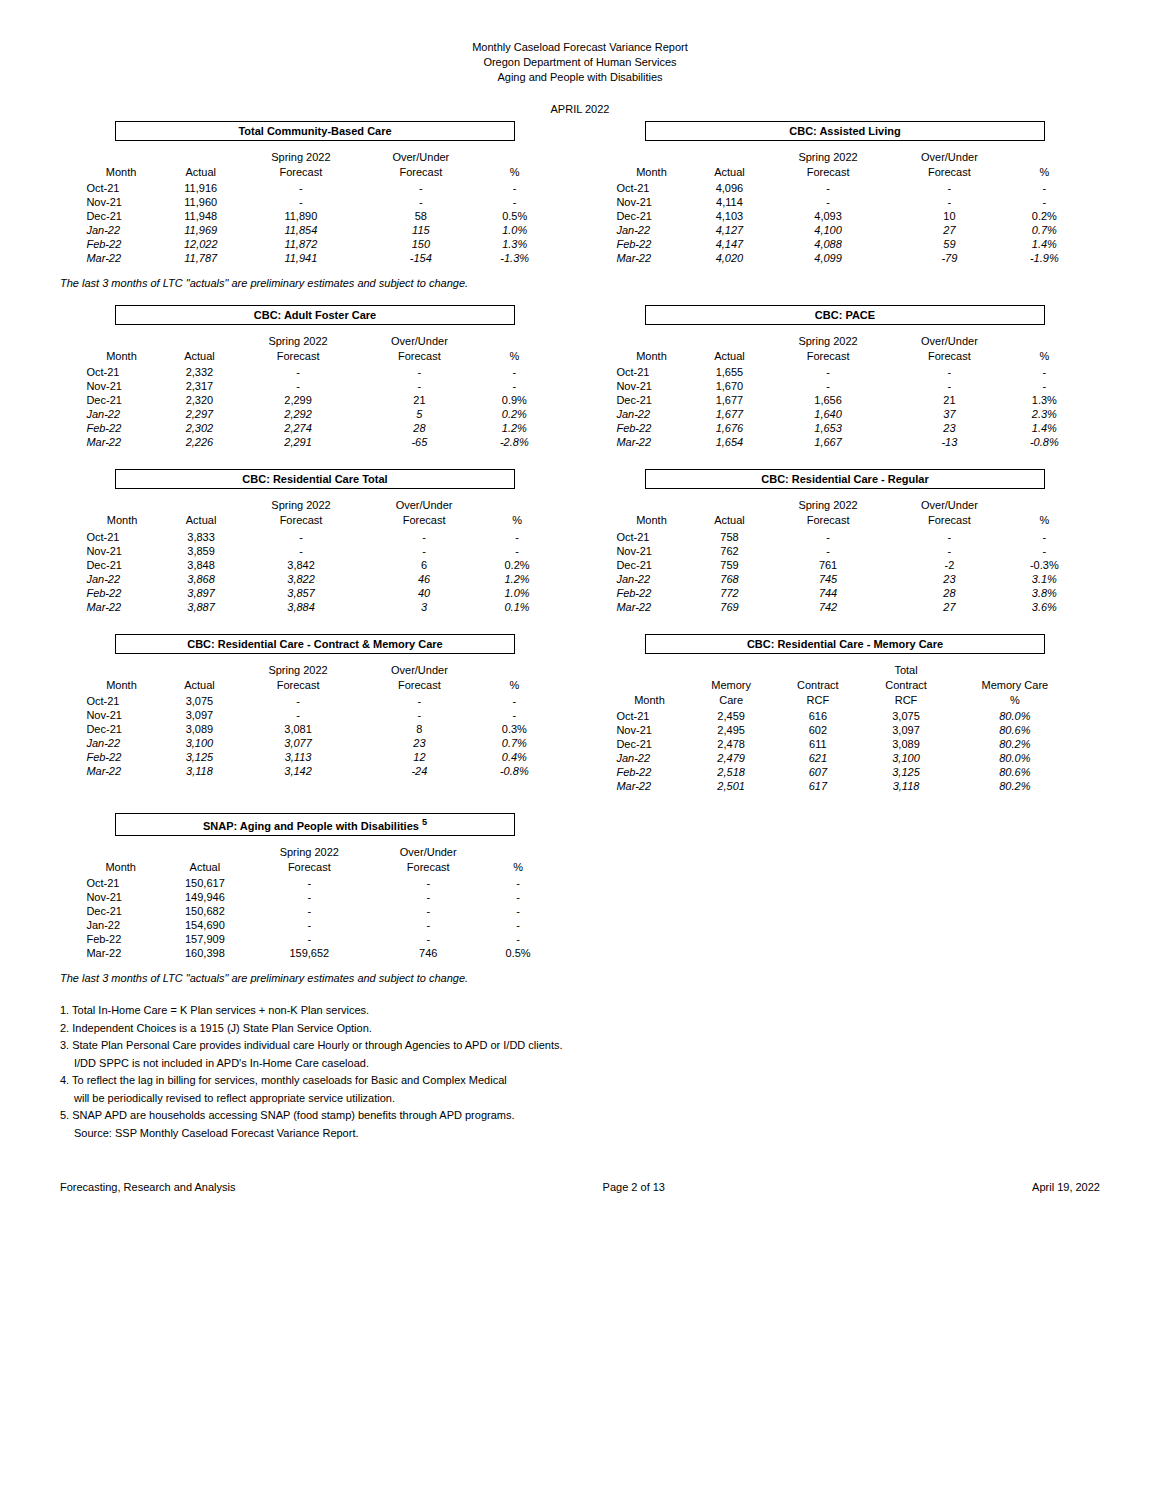Monthly Caseload Forecast Variance Report
Oregon Department of Human Services
Aging and People with Disabilities
APRIL 2022
| Total Community-Based Care / / / Spring 2022 / Over/Under / / / --- / --- / --- / --- / --- / / Month / Actual / Forecast / Forecast / % / / Oct-21 / 11,916 / - / - / - / / Nov-21 / 11,960 / - / - / - / / Dec-21 / 11,948 / 11,890 / 58 / 0.5% / / Jan-22 / 11,969 / 11,854 / 115 / 1.0% / / Feb-22 / 12,022 / 11,872 / 150 / 1.3% / / Mar-22 / 11,787 / 11,941 / -154 / -1.3% / | CBC: Assisted Living / / / Spring 2022 / Over/Under / / / --- / --- / --- / --- / --- / / Month / Actual / Forecast / Forecast / % / / Oct-21 / 4,096 / - / - / - / / Nov-21 / 4,114 / - / - / - / / Dec-21 / 4,103 / 4,093 / 10 / 0.2% / / Jan-22 / 4,127 / 4,100 / 27 / 0.7% / / Feb-22 / 4,147 / 4,088 / 59 / 1.4% / / Mar-22 / 4,020 / 4,099 / -79 / -1.9% / |
The last 3 months of LTC "actuals" are preliminary estimates and subject to change.
| CBC: Adult Foster Care / / / Spring 2022 / Over/Under / / / --- / --- / --- / --- / --- / / Month / Actual / Forecast / Forecast / % / / Oct-21 / 2,332 / - / - / - / / Nov-21 / 2,317 / - / - / - / / Dec-21 / 2,320 / 2,299 / 21 / 0.9% / / Jan-22 / 2,297 / 2,292 / 5 / 0.2% / / Feb-22 / 2,302 / 2,274 / 28 / 1.2% / / Mar-22 / 2,226 / 2,291 / -65 / -2.8% / | CBC: PACE / / / Spring 2022 / Over/Under / / / --- / --- / --- / --- / --- / / Month / Actual / Forecast / Forecast / % / / Oct-21 / 1,655 / - / - / - / / Nov-21 / 1,670 / - / - / - / / Dec-21 / 1,677 / 1,656 / 21 / 1.3% / / Jan-22 / 1,677 / 1,640 / 37 / 2.3% / / Feb-22 / 1,676 / 1,653 / 23 / 1.4% / / Mar-22 / 1,654 / 1,667 / -13 / -0.8% / |
| CBC: Residential Care Total / / / Spring 2022 / Over/Under / / / --- / --- / --- / --- / --- / / Month / Actual / Forecast / Forecast / % / / Oct-21 / 3,833 / - / - / - / / Nov-21 / 3,859 / - / - / - / / Dec-21 / 3,848 / 3,842 / 6 / 0.2% / / Jan-22 / 3,868 / 3,822 / 46 / 1.2% / / Feb-22 / 3,897 / 3,857 / 40 / 1.0% / / Mar-22 / 3,887 / 3,884 / 3 / 0.1% / | CBC: Residential Care - Regular / / / Spring 2022 / Over/Under / / / --- / --- / --- / --- / --- / / Month / Actual / Forecast / Forecast / % / / Oct-21 / 758 / - / - / - / / Nov-21 / 762 / - / - / - / / Dec-21 / 759 / 761 / -2 / -0.3% / / Jan-22 / 768 / 745 / 23 / 3.1% / / Feb-22 / 772 / 744 / 28 / 3.8% / / Mar-22 / 769 / 742 / 27 / 3.6% / |
| CBC: Residential Care - Contract & Memory Care / / / Spring 2022 / Over/Under / / / --- / --- / --- / --- / --- / / Month / Actual / Forecast / Forecast / % / / Oct-21 / 3,075 / - / - / - / / Nov-21 / 3,097 / - / - / - / / Dec-21 / 3,089 / 3,081 / 8 / 0.3% / / Jan-22 / 3,100 / 3,077 / 23 / 0.7% / / Feb-22 / 3,125 / 3,113 / 12 / 0.4% / / Mar-22 / 3,118 / 3,142 / -24 / -0.8% / | CBC: Residential Care - Memory Care / / / / Total / / / --- / --- / --- / --- / --- / / / Memory / Contract / Contract / Memory Care / / Month / Care / RCF / RCF / % / / Oct-21 / 2,459 / 616 / 3,075 / 80.0% / / Nov-21 / 2,495 / 602 / 3,097 / 80.6% / / Dec-21 / 2,478 / 611 / 3,089 / 80.2% / / Jan-22 / 2,479 / 621 / 3,100 / 80.0% / / Feb-22 / 2,518 / 607 / 3,125 / 80.6% / / Mar-22 / 2,501 / 617 / 3,118 / 80.2% / |
| SNAP: Aging and People with Disabilities 5 / / / Spring 2022 / Over/Under / / / --- / --- / --- / --- / --- / / Month / Actual / Forecast / Forecast / % / / Oct-21 / 150,617 / - / - / - / / Nov-21 / 149,946 / - / - / - / / Dec-21 / 150,682 / - / - / - / / Jan-22 / 154,690 / - / - / - / / Feb-22 / 157,909 / - / - / - / / Mar-22 / 160,398 / 159,652 / 746 / 0.5% / | |
The last 3 months of LTC "actuals" are preliminary estimates and subject to change.
1. Total In-Home Care = K Plan services + non-K Plan services.
2. Independent Choices is a 1915 (J) State Plan Service Option.
3. State Plan Personal Care provides individual care Hourly or through Agencies to APD or I/DD clients.
I/DD SPPC is not included in APD's In-Home Care caseload.
4. To reflect the lag in billing for services, monthly caseloads for Basic and Complex Medical
will be periodically revised to reflect appropriate service utilization.
5. SNAP APD are households accessing SNAP (food stamp) benefits through APD programs.
Source: SSP Monthly Caseload Forecast Variance Report.
Forecasting, Research and Analysis
Page 2 of 13
April 19, 2022